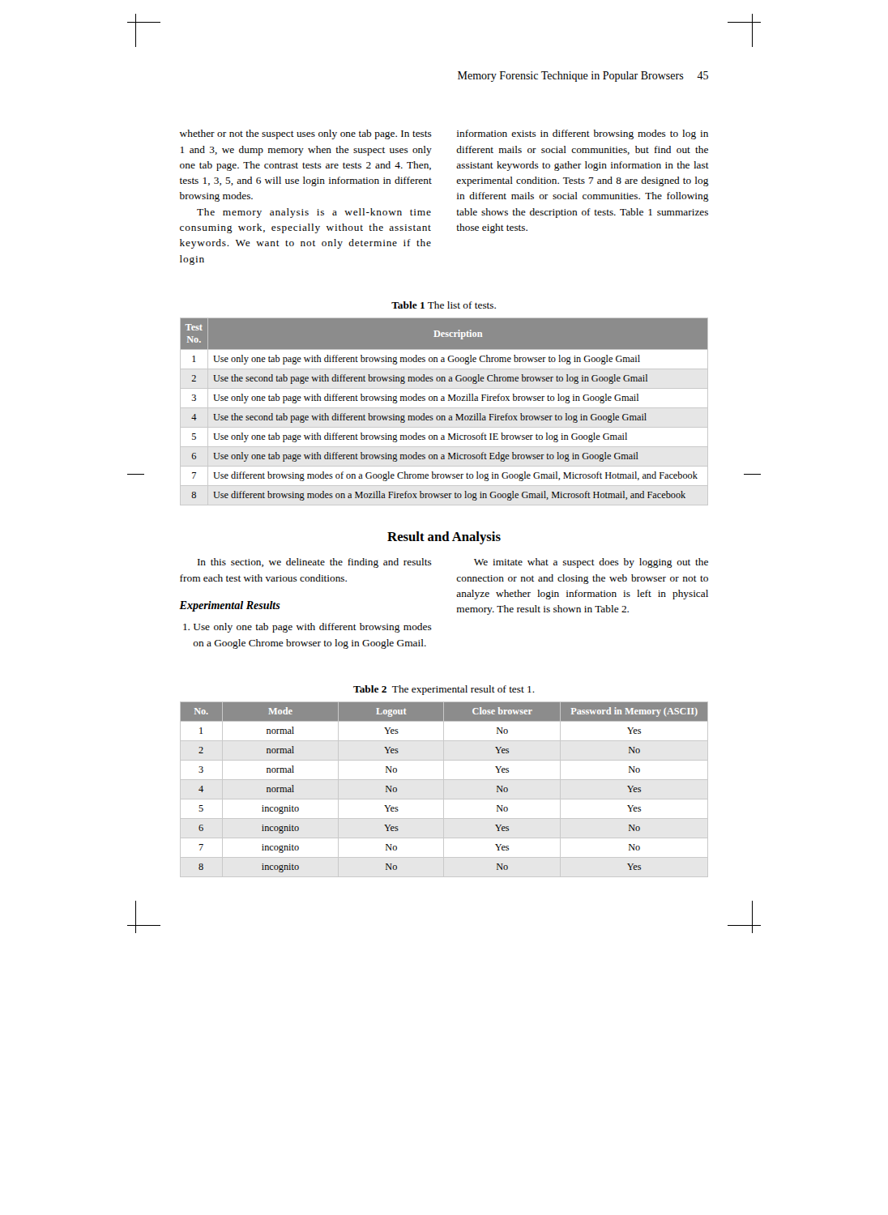Memory Forensic Technique in Popular Browsers 45
whether or not the suspect uses only one tab page. In tests 1 and 3, we dump memory when the suspect uses only one tab page. The contrast tests are tests 2 and 4. Then, tests 1, 3, 5, and 6 will use login information in different browsing modes.
The memory analysis is a well-known time consuming work, especially without the assistant keywords. We want to not only determine if the login
information exists in different browsing modes to log in different mails or social communities, but find out the assistant keywords to gather login information in the last experimental condition. Tests 7 and 8 are designed to log in different mails or social communities. The following table shows the description of tests. Table 1 summarizes those eight tests.
Table 1 The list of tests.
| Test No. | Description |
| --- | --- |
| 1 | Use only one tab page with different browsing modes on a Google Chrome browser to log in Google Gmail |
| 2 | Use the second tab page with different browsing modes on a Google Chrome browser to log in Google Gmail |
| 3 | Use only one tab page with different browsing modes on a Mozilla Firefox browser to log in Google Gmail |
| 4 | Use the second tab page with different browsing modes on a Mozilla Firefox browser to log in Google Gmail |
| 5 | Use only one tab page with different browsing modes on a Microsoft IE browser to log in Google Gmail |
| 6 | Use only one tab page with different browsing modes on a Microsoft Edge browser to log in Google Gmail |
| 7 | Use different browsing modes of on a Google Chrome browser to log in Google Gmail, Microsoft Hotmail, and Facebook |
| 8 | Use different browsing modes on a Mozilla Firefox browser to log in Google Gmail, Microsoft Hotmail, and Facebook |
Result and Analysis
In this section, we delineate the finding and results from each test with various conditions.
Experimental Results
Use only one tab page with different browsing modes on a Google Chrome browser to log in Google Gmail.
We imitate what a suspect does by logging out the connection or not and closing the web browser or not to analyze whether login information is left in physical memory. The result is shown in Table 2.
Table 2 The experimental result of test 1.
| No. | Mode | Logout | Close browser | Password in Memory (ASCII) |
| --- | --- | --- | --- | --- |
| 1 | normal | Yes | No | Yes |
| 2 | normal | Yes | Yes | No |
| 3 | normal | No | Yes | No |
| 4 | normal | No | No | Yes |
| 5 | incognito | Yes | No | Yes |
| 6 | incognito | Yes | Yes | No |
| 7 | incognito | No | Yes | No |
| 8 | incognito | No | No | Yes |